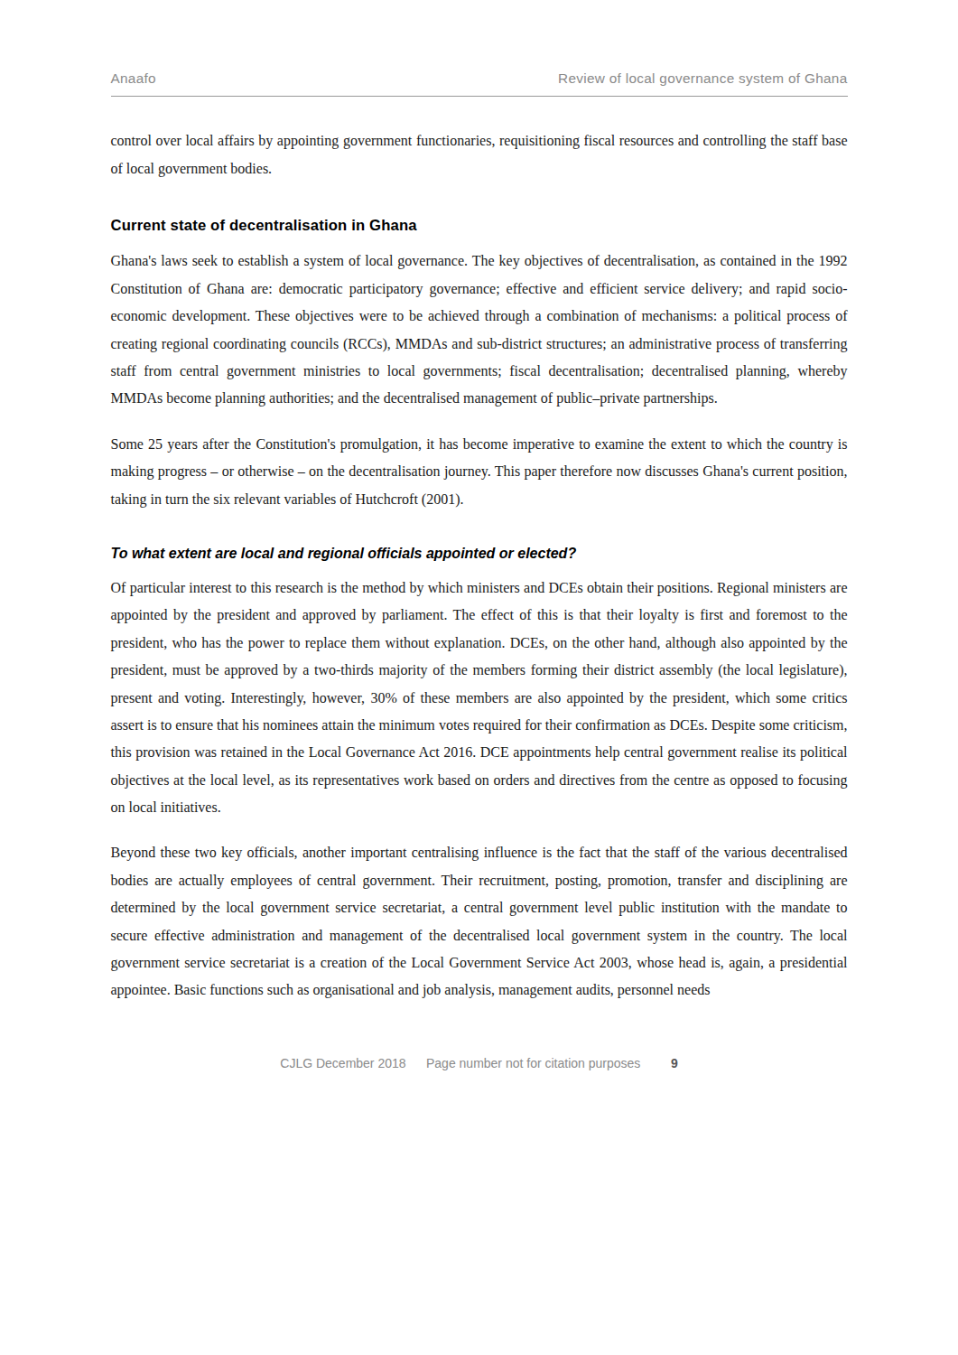Anaafo Review of local governance system of Ghana
control over local affairs by appointing government functionaries, requisitioning fiscal resources and controlling the staff base of local government bodies.
Current state of decentralisation in Ghana
Ghana's laws seek to establish a system of local governance. The key objectives of decentralisation, as contained in the 1992 Constitution of Ghana are: democratic participatory governance; effective and efficient service delivery; and rapid socio-economic development. These objectives were to be achieved through a combination of mechanisms: a political process of creating regional coordinating councils (RCCs), MMDAs and sub-district structures; an administrative process of transferring staff from central government ministries to local governments; fiscal decentralisation; decentralised planning, whereby MMDAs become planning authorities; and the decentralised management of public–private partnerships.
Some 25 years after the Constitution's promulgation, it has become imperative to examine the extent to which the country is making progress – or otherwise – on the decentralisation journey. This paper therefore now discusses Ghana's current position, taking in turn the six relevant variables of Hutchcroft (2001).
To what extent are local and regional officials appointed or elected?
Of particular interest to this research is the method by which ministers and DCEs obtain their positions. Regional ministers are appointed by the president and approved by parliament. The effect of this is that their loyalty is first and foremost to the president, who has the power to replace them without explanation. DCEs, on the other hand, although also appointed by the president, must be approved by a two-thirds majority of the members forming their district assembly (the local legislature), present and voting. Interestingly, however, 30% of these members are also appointed by the president, which some critics assert is to ensure that his nominees attain the minimum votes required for their confirmation as DCEs. Despite some criticism, this provision was retained in the Local Governance Act 2016. DCE appointments help central government realise its political objectives at the local level, as its representatives work based on orders and directives from the centre as opposed to focusing on local initiatives.
Beyond these two key officials, another important centralising influence is the fact that the staff of the various decentralised bodies are actually employees of central government. Their recruitment, posting, promotion, transfer and disciplining are determined by the local government service secretariat, a central government level public institution with the mandate to secure effective administration and management of the decentralised local government system in the country. The local government service secretariat is a creation of the Local Government Service Act 2003, whose head is, again, a presidential appointee. Basic functions such as organisational and job analysis, management audits, personnel needs
CJLG December 2018 Page number not for citation purposes 9